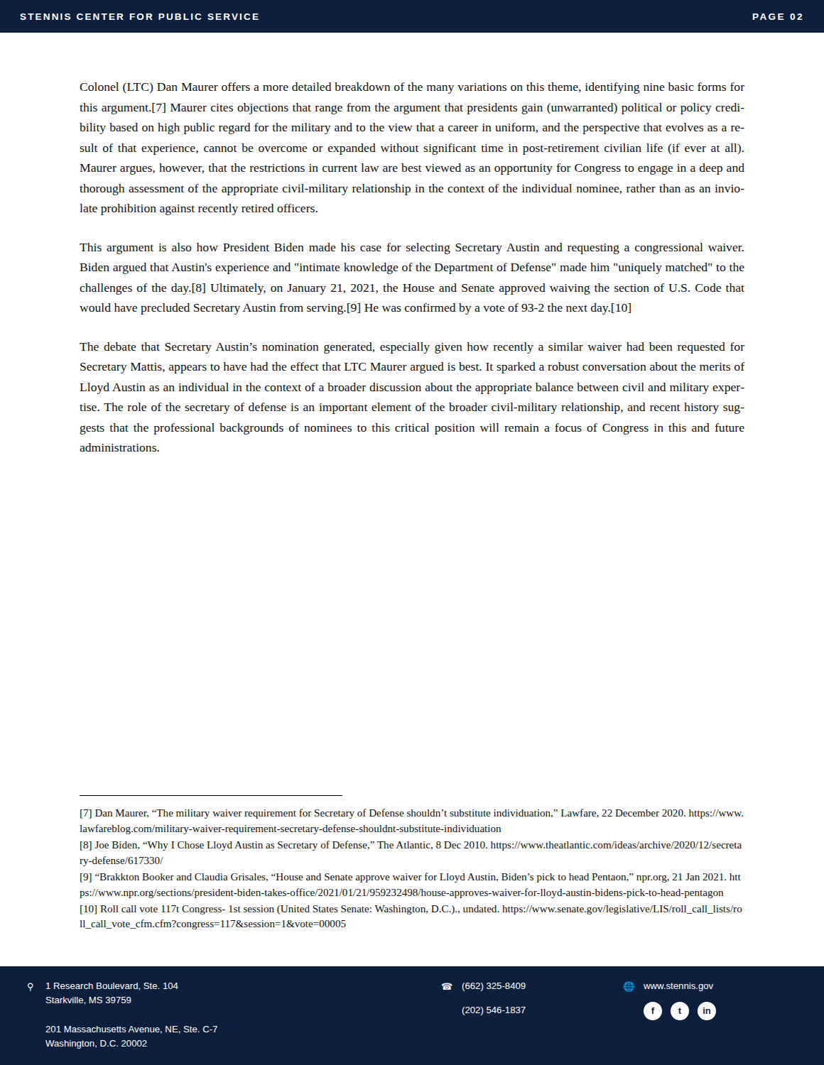Stennis Center for Public Service
Page 02
Colonel (LTC) Dan Maurer offers a more detailed breakdown of the many variations on this theme, identifying nine basic forms for this argument.[7] Maurer cites objections that range from the argument that presidents gain (unwarranted) political or policy credibility based on high public regard for the military and to the view that a career in uniform, and the perspective that evolves as a result of that experience, cannot be overcome or expanded without significant time in post-retirement civilian life (if ever at all). Maurer argues, however, that the restrictions in current law are best viewed as an opportunity for Congress to engage in a deep and thorough assessment of the appropriate civil-military relationship in the context of the individual nominee, rather than as an inviolate prohibition against recently retired officers.
This argument is also how President Biden made his case for selecting Secretary Austin and requesting a congressional waiver. Biden argued that Austin's experience and "intimate knowledge of the Department of Defense" made him "uniquely matched" to the challenges of the day.[8] Ultimately, on January 21, 2021, the House and Senate approved waiving the section of U.S. Code that would have precluded Secretary Austin from serving.[9] He was confirmed by a vote of 93-2 the next day.[10]
The debate that Secretary Austin’s nomination generated, especially given how recently a similar waiver had been requested for Secretary Mattis, appears to have had the effect that LTC Maurer argued is best. It sparked a robust conversation about the merits of Lloyd Austin as an individual in the context of a broader discussion about the appropriate balance between civil and military expertise. The role of the secretary of defense is an important element of the broader civil-military relationship, and recent history suggests that the professional backgrounds of nominees to this critical position will remain a focus of Congress in this and future administrations.
[7] Dan Maurer, “The military waiver requirement for Secretary of Defense shouldn’t substitute individuation,” Lawfare, 22 December 2020. https://www.lawfareblog.com/military-waiver-requirement-secretary-defense-shouldnt-substitute-individuation
[8] Joe Biden, “Why I Chose Lloyd Austin as Secretary of Defense,” The Atlantic, 8 Dec 2010. https://www.theatlantic.com/ideas/archive/2020/12/secretary-defense/617330/
[9] “Brakkton Booker and Claudia Grisales, “House and Senate approve waiver for Lloyd Austin, Biden’s pick to head Pentaon,” npr.org, 21 Jan 2021. https://www.npr.org/sections/president-biden-takes-office/2021/01/21/959232498/house-approves-waiver-for-lloyd-austin-bidens-pick-to-head-pentagon
[10] Roll call vote 117t Congress- 1st session (United States Senate: Washington, D.C.)., undated. https://www.senate.gov/legislative/LIS/roll_call_lists/roll_call_vote_cfm.cfm?congress=117&session=1&vote=00005
⚲
1 Research Boulevard, Ste. 104
Starkville, MS 39759
201 Massachusetts Avenue, NE, Ste. C-7
Washington, D.C. 20002
☎
(662) 325-8409
(202) 546-1837
🌐
www.stennis.gov
f t in